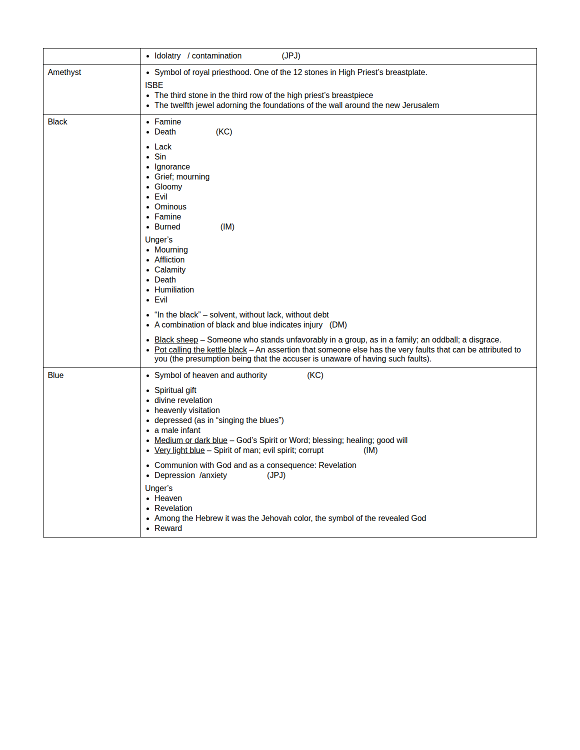| | Idolatry / contamination (JPJ) |
| Amethyst | Symbol of royal priesthood. One of the 12 stones in High Priest’s breastplate. ISBE The third stone in the third row of the high priest’s breastpiece The twelfth jewel adorning the foundations of the wall around the new Jerusalem |
| Black | Famine Death (KC) Lack Sin Ignorance Grief; mourning Gloomy Evil Ominous Famine Burned (IM) Unger’s Mourning Affliction Calamity Death Humiliation Evil “In the black” – solvent, without lack, without debt A combination of black and blue indicates injury (DM) Black sheep – Someone who stands unfavorably in a group, as in a family; an oddball; a disgrace. Pot calling the kettle black – An assertion that someone else has the very faults that can be attributed to you (the presumption being that the accuser is unaware of having such faults). |
| Blue | Symbol of heaven and authority (KC) Spiritual gift divine revelation heavenly visitation depressed (as in “singing the blues”) a male infant Medium or dark blue – God’s Spirit or Word; blessing; healing; good will Very light blue – Spirit of man; evil spirit; corrupt (IM) Communion with God and as a consequence: Revelation Depression /anxiety (JPJ) Unger’s Heaven Revelation Among the Hebrew it was the Jehovah color, the symbol of the revealed God Reward |